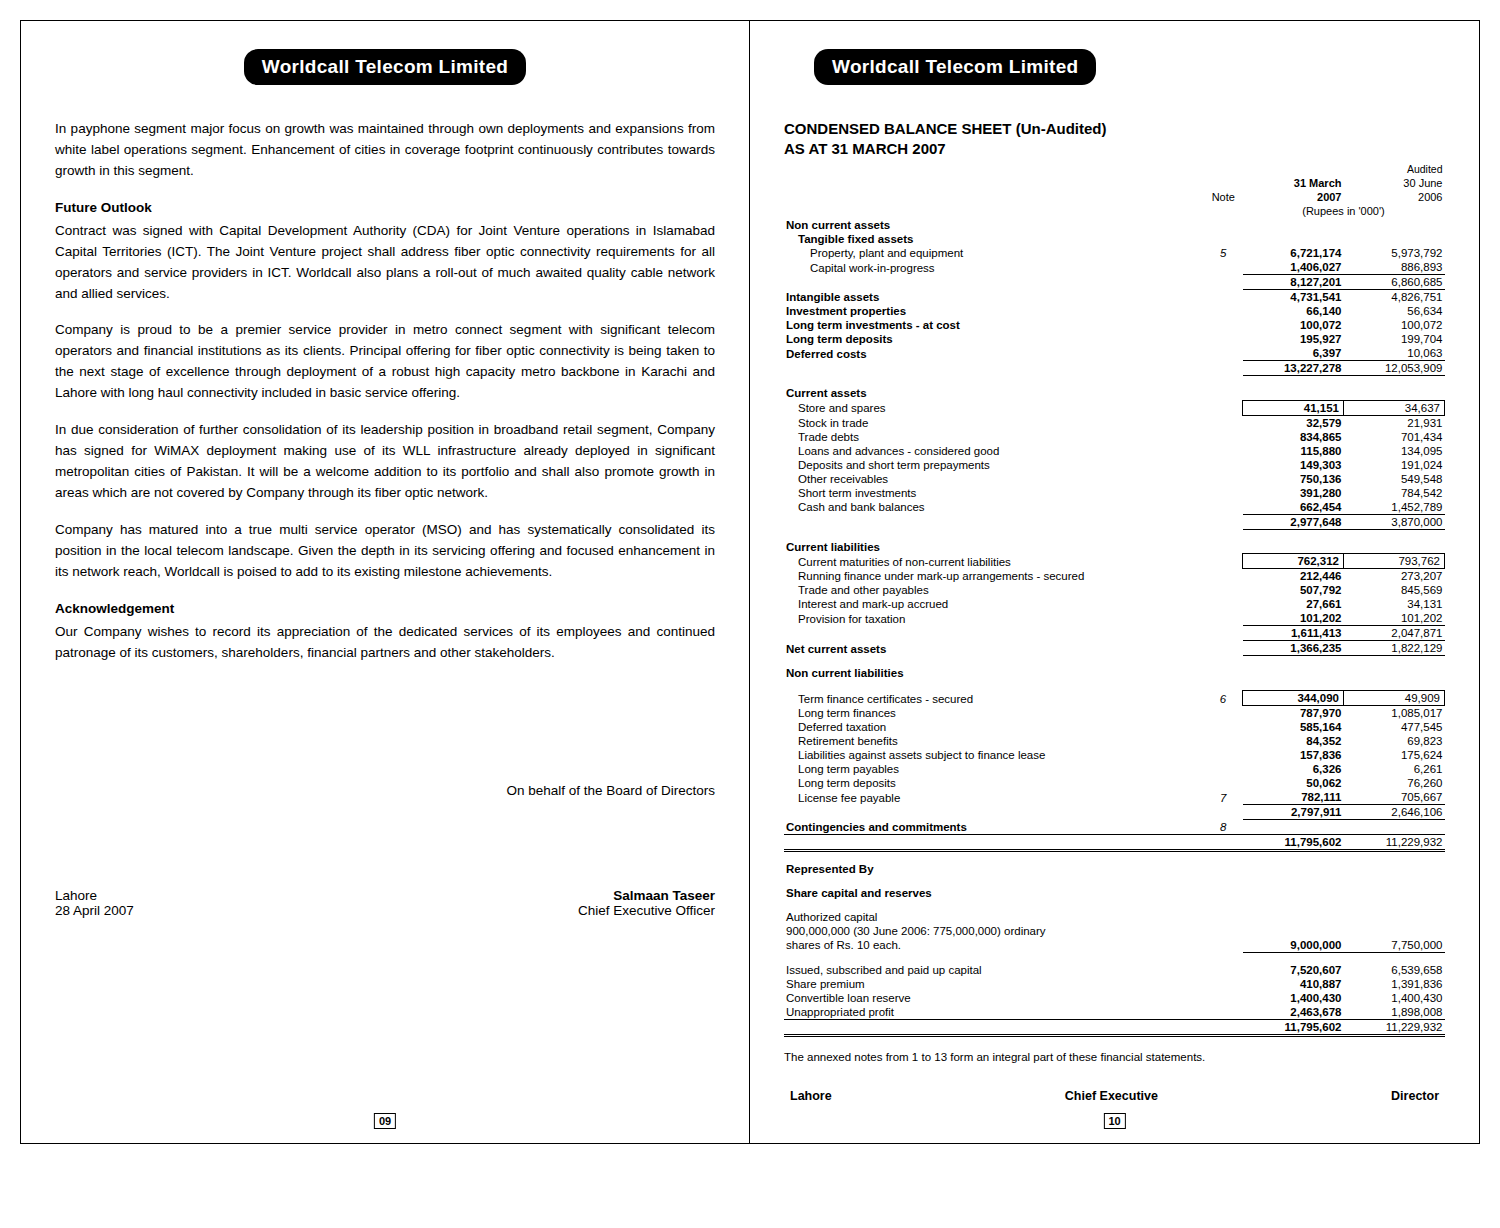Worldcall Telecom Limited
In payphone segment major focus on growth was maintained through own deployments and expansions from white label operations segment. Enhancement of cities in coverage footprint continuously contributes towards growth in this segment.
Future Outlook
Contract was signed with Capital Development Authority (CDA) for Joint Venture operations in Islamabad Capital Territories (ICT). The Joint Venture project shall address fiber optic connectivity requirements for all operators and service providers in ICT. Worldcall also plans a roll-out of much awaited quality cable network and allied services.
Company is proud to be a premier service provider in metro connect segment with significant telecom operators and financial institutions as its clients. Principal offering for fiber optic connectivity is being taken to the next stage of excellence through deployment of a robust high capacity metro backbone in Karachi and Lahore with long haul connectivity included in basic service offering.
In due consideration of further consolidation of its leadership position in broadband retail segment, Company has signed for WiMAX deployment making use of its WLL infrastructure already deployed in significant metropolitan cities of Pakistan. It will be a welcome addition to its portfolio and shall also promote growth in areas which are not covered by Company through its fiber optic network.
Company has matured into a true multi service operator (MSO) and has systematically consolidated its position in the local telecom landscape. Given the depth in its servicing offering and focused enhancement in its network reach, Worldcall is poised to add to its existing milestone achievements.
Acknowledgement
Our Company wishes to record its appreciation of the dedicated services of its employees and continued patronage of its customers, shareholders, financial partners and other stakeholders.
On behalf of the Board of Directors
Lahore
28 April 2007
Salmaan Taseer
Chief Executive Officer
09
Worldcall Telecom Limited
CONDENSED BALANCE SHEET (Un-Audited)
AS AT 31 MARCH 2007
| | | | Audited |
| | | 31 March | 30 June |
| | Note | 2007 | 2006 |
| | | (Rupees in '000') |
| Non current assets | | | |
| Tangible fixed assets | | | |
| Property, plant and equipment | 5 | 6,721,174 | 5,973,792 |
| Capital work-in-progress | | 1,406,027 | 886,893 |
| | | 8,127,201 | 6,860,685 |
| Intangible assets | | 4,731,541 | 4,826,751 |
| Investment properties | | 66,140 | 56,634 |
| Long term investments - at cost | | 100,072 | 100,072 |
| Long term deposits | | 195,927 | 199,704 |
| Deferred costs | | 6,397 | 10,063 |
| | | 13,227,278 | 12,053,909 |
| Current assets | | | |
| Store and spares | | 41,151 | 34,637 |
| Stock in trade | | 32,579 | 21,931 |
| Trade debts | | 834,865 | 701,434 |
| Loans and advances - considered good | | 115,880 | 134,095 |
| Deposits and short term prepayments | | 149,303 | 191,024 |
| Other receivables | | 750,136 | 549,548 |
| Short term investments | | 391,280 | 784,542 |
| Cash and bank balances | | 662,454 | 1,452,789 |
| | | 2,977,648 | 3,870,000 |
| Current liabilities | | | |
| Current maturities of non-current liabilities | | 762,312 | 793,762 |
| Running finance under mark-up arrangements - secured | | 212,446 | 273,207 |
| Trade and other payables | | 507,792 | 845,569 |
| Interest and mark-up accrued | | 27,661 | 34,131 |
| Provision for taxation | | 101,202 | 101,202 |
| | | 1,611,413 | 2,047,871 |
| Net current assets | | 1,366,235 | 1,822,129 |
| Non current liabilities | | | |
| Term finance certificates - secured | 6 | 344,090 | 49,909 |
| Long term finances | | 787,970 | 1,085,017 |
| Deferred taxation | | 585,164 | 477,545 |
| Retirement benefits | | 84,352 | 69,823 |
| Liabilities against assets subject to finance lease | | 157,836 | 175,624 |
| Long term payables | | 6,326 | 6,261 |
| Long term deposits | | 50,062 | 76,260 |
| License fee payable | 7 | 782,111 | 705,667 |
| | | 2,797,911 | 2,646,106 |
| Contingencies and commitments | 8 | | |
| | | 11,795,602 | 11,229,932 |
| Represented By | | | |
| Share capital and reserves | | | |
| Authorized capital | | | |
| 900,000,000 (30 June 2006: 775,000,000) ordinary | | | |
| shares of Rs. 10 each. | | 9,000,000 | 7,750,000 |
| Issued, subscribed and paid up capital | | 7,520,607 | 6,539,658 |
| Share premium | | 410,887 | 1,391,836 |
| Convertible loan reserve | | 1,400,430 | 1,400,430 |
| Unappropriated profit | | 2,463,678 | 1,898,008 |
| | | 11,795,602 | 11,229,932 |
The annexed notes from 1 to 13 form an integral part of these financial statements.
Lahore
Chief Executive
Director
10